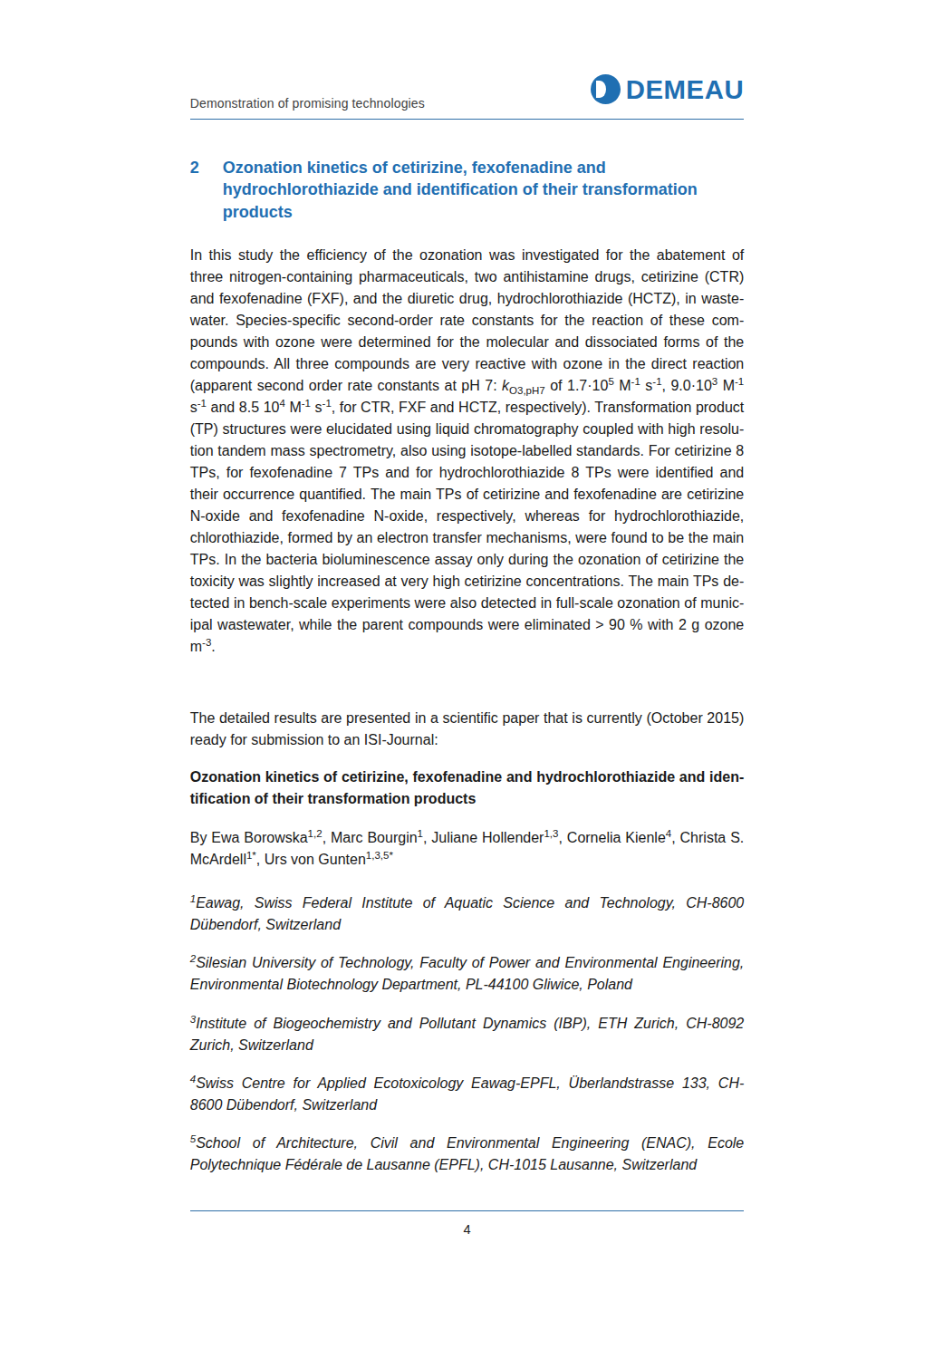Demonstration of promising technologies
DEMEAU
2 Ozonation kinetics of cetirizine, fexofenadine and hydrochlorothiazide and identification of their transformation products
In this study the efficiency of the ozonation was investigated for the abatement of three nitrogen-containing pharmaceuticals, two antihistamine drugs, cetirizine (CTR) and fexofenadine (FXF), and the diuretic drug, hydrochlorothiazide (HCTZ), in wastewater. Species-specific second-order rate constants for the reaction of these compounds with ozone were determined for the molecular and dissociated forms of the compounds. All three compounds are very reactive with ozone in the direct reaction (apparent second order rate constants at pH 7: kO3,pH7 of 1.7·105 M-1 s-1, 9.0·103 M-1 s-1 and 8.5 104 M-1 s-1, for CTR, FXF and HCTZ, respectively). Transformation product (TP) structures were elucidated using liquid chromatography coupled with high resolution tandem mass spectrometry, also using isotope-labelled standards. For cetirizine 8 TPs, for fexofenadine 7 TPs and for hydrochlorothiazide 8 TPs were identified and their occurrence quantified. The main TPs of cetirizine and fexofenadine are cetirizine N-oxide and fexofenadine N-oxide, respectively, whereas for hydrochlorothiazide, chlorothiazide, formed by an electron transfer mechanisms, were found to be the main TPs. In the bacteria bioluminescence assay only during the ozonation of cetirizine the toxicity was slightly increased at very high cetirizine concentrations. The main TPs detected in bench-scale experiments were also detected in full-scale ozonation of municipal wastewater, while the parent compounds were eliminated > 90 % with 2 g ozone m-3.
The detailed results are presented in a scientific paper that is currently (October 2015) ready for submission to an ISI-Journal:
Ozonation kinetics of cetirizine, fexofenadine and hydrochlorothiazide and identification of their transformation products
By Ewa Borowska1,2, Marc Bourgin1, Juliane Hollender1,3, Cornelia Kienle4, Christa S. McArdell1*, Urs von Gunten1,3,5*
1Eawag, Swiss Federal Institute of Aquatic Science and Technology, CH-8600 Dübendorf, Switzerland
2Silesian University of Technology, Faculty of Power and Environmental Engineering, Environmental Biotechnology Department, PL-44100 Gliwice, Poland
3Institute of Biogeochemistry and Pollutant Dynamics (IBP), ETH Zurich, CH-8092 Zurich, Switzerland
4Swiss Centre for Applied Ecotoxicology Eawag-EPFL, Überlandstrasse 133, CH-8600 Dübendorf, Switzerland
5School of Architecture, Civil and Environmental Engineering (ENAC), Ecole Polytechnique Fédérale de Lausanne (EPFL), CH-1015 Lausanne, Switzerland
4